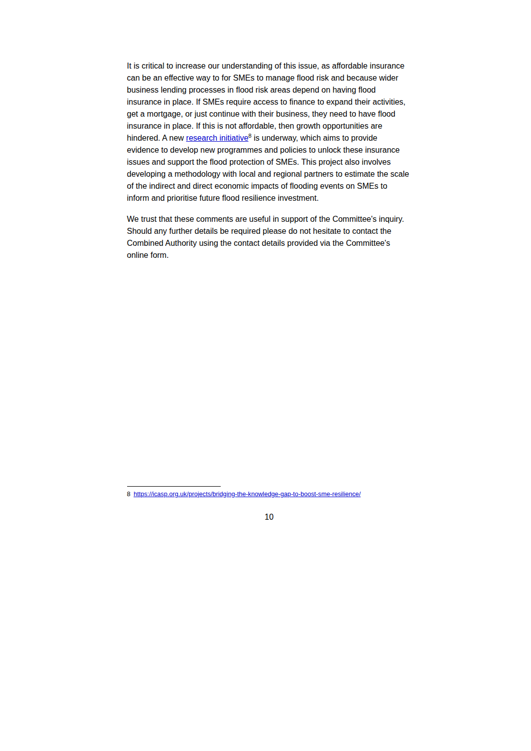It is critical to increase our understanding of this issue, as affordable insurance can be an effective way to for SMEs to manage flood risk and because wider business lending processes in flood risk areas depend on having flood insurance in place. If SMEs require access to finance to expand their activities, get a mortgage, or just continue with their business, they need to have flood insurance in place. If this is not affordable, then growth opportunities are hindered. A new research initiative8 is underway, which aims to provide evidence to develop new programmes and policies to unlock these insurance issues and support the flood protection of SMEs. This project also involves developing a methodology with local and regional partners to estimate the scale of the indirect and direct economic impacts of flooding events on SMEs to inform and prioritise future flood resilience investment.
We trust that these comments are useful in support of the Committee's inquiry. Should any further details be required please do not hesitate to contact the Combined Authority using the contact details provided via the Committee's online form.
8 https://icasp.org.uk/projects/bridging-the-knowledge-gap-to-boost-sme-resilience/
10